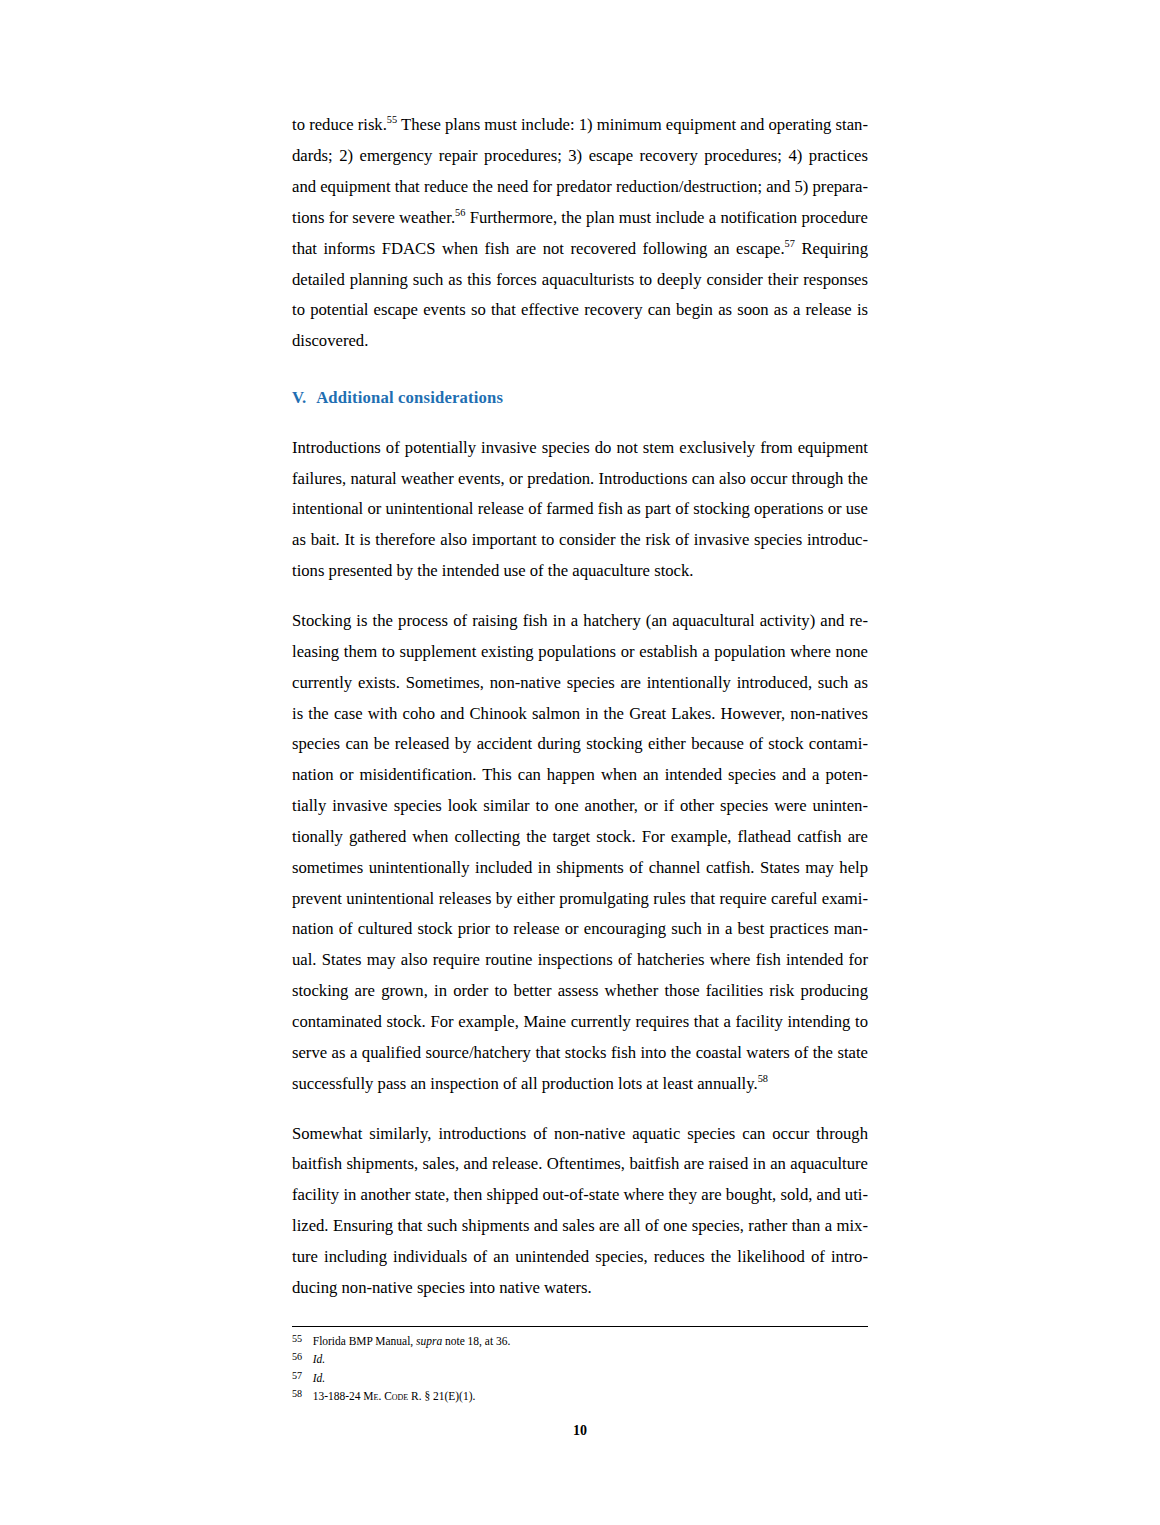to reduce risk.55 These plans must include: 1) minimum equipment and operating standards; 2) emergency repair procedures; 3) escape recovery procedures; 4) practices and equipment that reduce the need for predator reduction/destruction; and 5) preparations for severe weather.56 Furthermore, the plan must include a notification procedure that informs FDACS when fish are not recovered following an escape.57 Requiring detailed planning such as this forces aquaculturists to deeply consider their responses to potential escape events so that effective recovery can begin as soon as a release is discovered.
V. Additional considerations
Introductions of potentially invasive species do not stem exclusively from equipment failures, natural weather events, or predation. Introductions can also occur through the intentional or unintentional release of farmed fish as part of stocking operations or use as bait. It is therefore also important to consider the risk of invasive species introductions presented by the intended use of the aquaculture stock.
Stocking is the process of raising fish in a hatchery (an aquacultural activity) and releasing them to supplement existing populations or establish a population where none currently exists. Sometimes, non-native species are intentionally introduced, such as is the case with coho and Chinook salmon in the Great Lakes. However, non-natives species can be released by accident during stocking either because of stock contamination or misidentification. This can happen when an intended species and a potentially invasive species look similar to one another, or if other species were unintentionally gathered when collecting the target stock. For example, flathead catfish are sometimes unintentionally included in shipments of channel catfish. States may help prevent unintentional releases by either promulgating rules that require careful examination of cultured stock prior to release or encouraging such in a best practices manual. States may also require routine inspections of hatcheries where fish intended for stocking are grown, in order to better assess whether those facilities risk producing contaminated stock. For example, Maine currently requires that a facility intending to serve as a qualified source/hatchery that stocks fish into the coastal waters of the state successfully pass an inspection of all production lots at least annually.58
Somewhat similarly, introductions of non-native aquatic species can occur through baitfish shipments, sales, and release. Oftentimes, baitfish are raised in an aquaculture facility in another state, then shipped out-of-state where they are bought, sold, and utilized. Ensuring that such shipments and sales are all of one species, rather than a mixture including individuals of an unintended species, reduces the likelihood of introducing non-native species into native waters.
55 Florida BMP Manual, supra note 18, at 36.
56 Id.
57 Id.
5813-188-24 Me. Code R. § 21(E)(1).
10